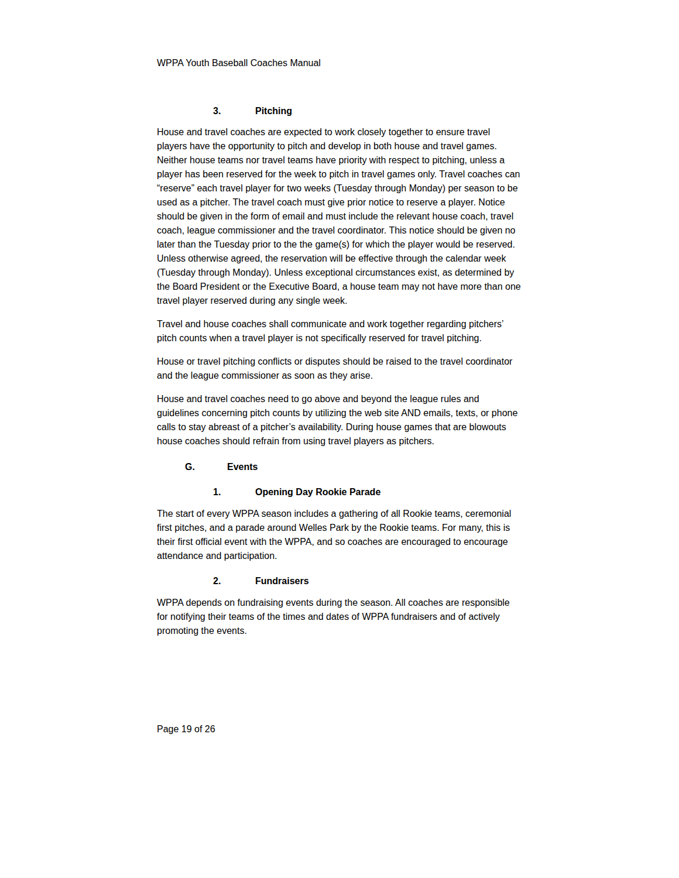WPPA Youth Baseball Coaches Manual
3. Pitching
House and travel coaches are expected to work closely together to ensure travel players have the opportunity to pitch and develop in both house and travel games. Neither house teams nor travel teams have priority with respect to pitching, unless a player has been reserved for the week to pitch in travel games only. Travel coaches can “reserve” each travel player for two weeks (Tuesday through Monday) per season to be used as a pitcher. The travel coach must give prior notice to reserve a player. Notice should be given in the form of email and must include the relevant house coach, travel coach, league commissioner and the travel coordinator. This notice should be given no later than the Tuesday prior to the the game(s) for which the player would be reserved. Unless otherwise agreed, the reservation will be effective through the calendar week (Tuesday through Monday). Unless exceptional circumstances exist, as determined by the Board President or the Executive Board, a house team may not have more than one travel player reserved during any single week.
Travel and house coaches shall communicate and work together regarding pitchers’ pitch counts when a travel player is not specifically reserved for travel pitching.
House or travel pitching conflicts or disputes should be raised to the travel coordinator and the league commissioner as soon as they arise.
House and travel coaches need to go above and beyond the league rules and guidelines concerning pitch counts by utilizing the web site AND emails, texts, or phone calls to stay abreast of a pitcher’s availability. During house games that are blowouts house coaches should refrain from using travel players as pitchers.
G. Events
1. Opening Day Rookie Parade
The start of every WPPA season includes a gathering of all Rookie teams, ceremonial first pitches, and a parade around Welles Park by the Rookie teams. For many, this is their first official event with the WPPA, and so coaches are encouraged to encourage attendance and participation.
2. Fundraisers
WPPA depends on fundraising events during the season. All coaches are responsible for notifying their teams of the times and dates of WPPA fundraisers and of actively promoting the events.
Page 19 of 26